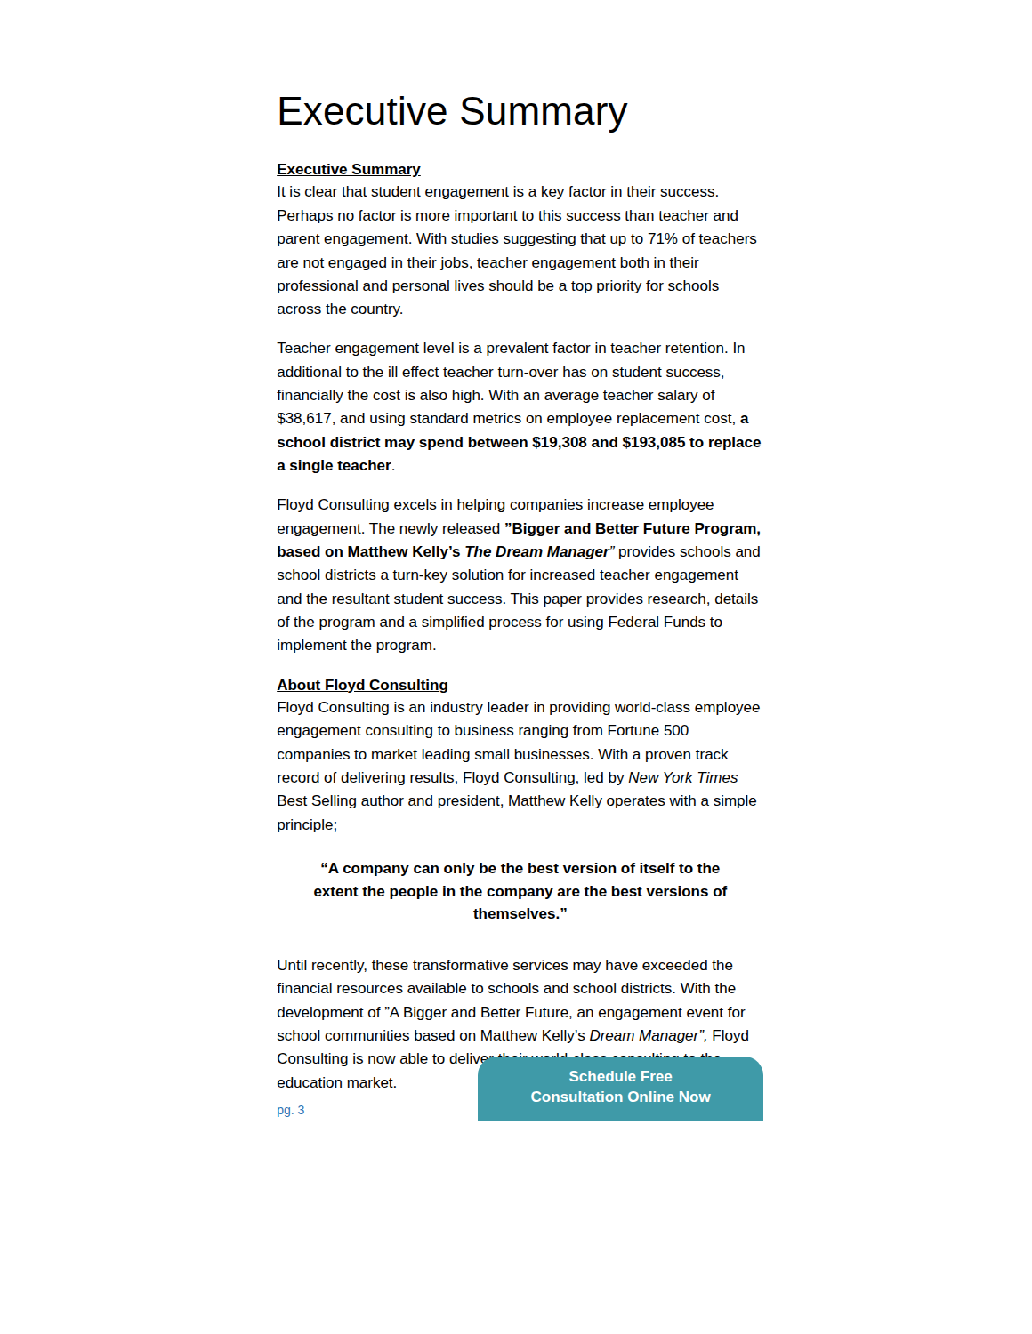Executive Summary
Executive Summary
It is clear that student engagement is a key factor in their success. Perhaps no factor is more important to this success than teacher and parent engagement. With studies suggesting that up to 71% of teachers are not engaged in their jobs, teacher engagement both in their professional and personal lives should be a top priority for schools across the country.
Teacher engagement level is a prevalent factor in teacher retention. In additional to the ill effect teacher turn-over has on student success, financially the cost is also high. With an average teacher salary of $38,617, and using standard metrics on employee replacement cost, a school district may spend between $19,308 and $193,085 to replace a single teacher.
Floyd Consulting excels in helping companies increase employee engagement. The newly released ”Bigger and Better Future Program, based on Matthew Kelly’s The Dream Manager” provides schools and school districts a turn-key solution for increased teacher engagement and the resultant student success. This paper provides research, details of the program and a simplified process for using Federal Funds to implement the program.
About Floyd Consulting
Floyd Consulting is an industry leader in providing world-class employee engagement consulting to business ranging from Fortune 500 companies to market leading small businesses. With a proven track record of delivering results, Floyd Consulting, led by New York Times Best Selling author and president, Matthew Kelly operates with a simple principle;
“A company can only be the best version of itself to the extent the people in the company are the best versions of themselves.”
Until recently, these transformative services may have exceeded the financial resources available to schools and school districts. With the development of ”A Bigger and Better Future, an engagement event for school communities based on Matthew Kelly’s Dream Manager”, Floyd Consulting is now able to deliver their world-class consulting to the education market.
pg. 3
Schedule Free
Consultation Online Now